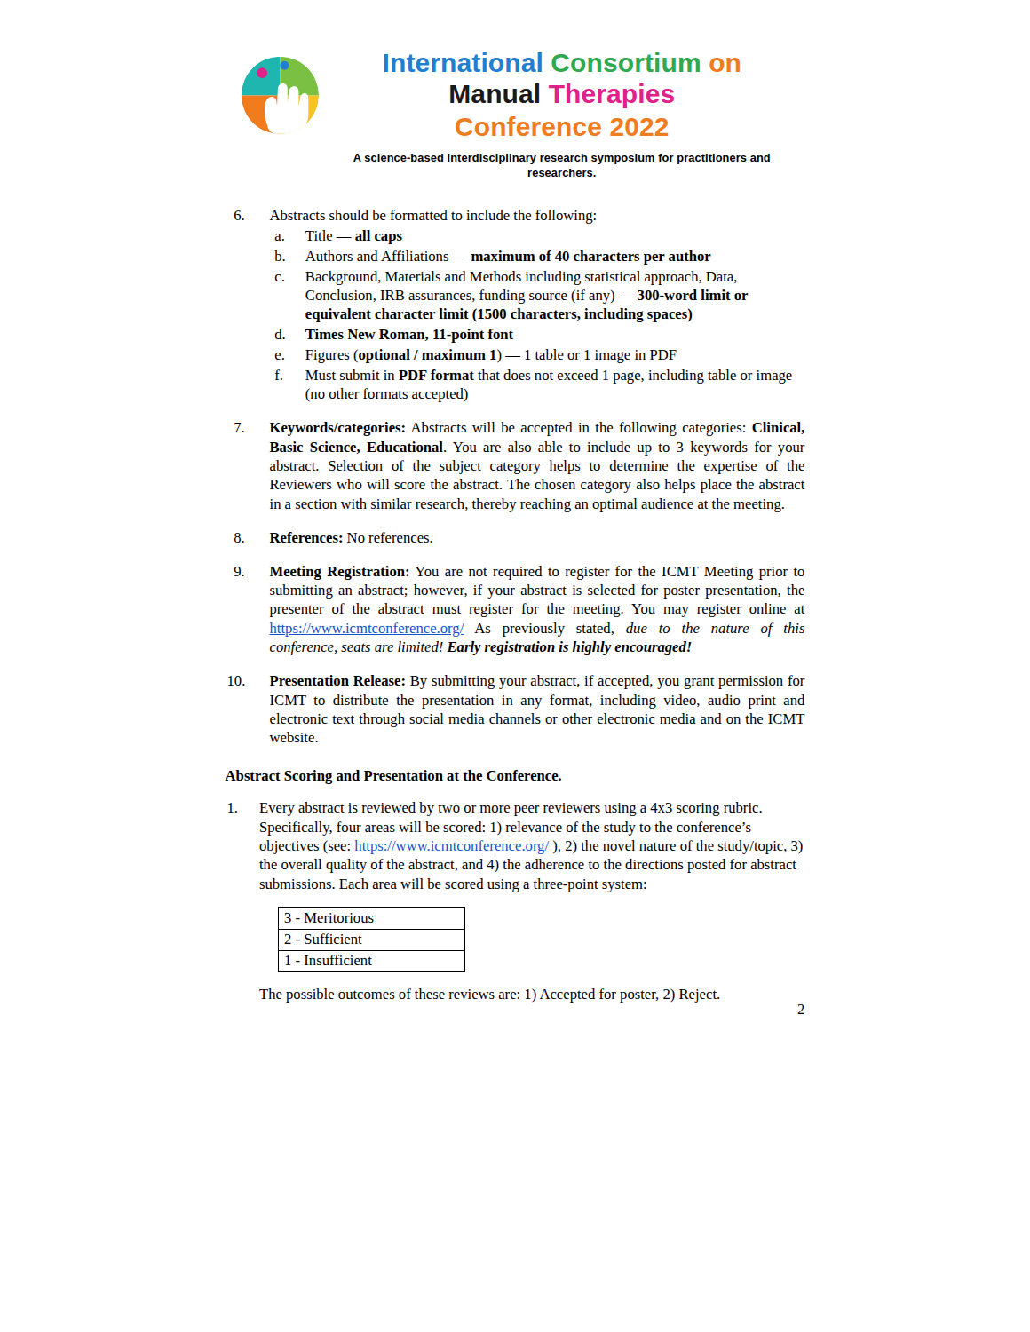International Consortium on Manual Therapies
Conference 2022
A science-based interdisciplinary research symposium for practitioners and researchers.
6. Abstracts should be formatted to include the following:
a. Title — all caps
b. Authors and Affiliations — maximum of 40 characters per author
c. Background, Materials and Methods including statistical approach, Data, Conclusion, IRB assurances, funding source (if any) — 300-word limit or equivalent character limit (1500 characters, including spaces)
d. Times New Roman, 11-point font
e. Figures (optional / maximum 1) — 1 table or 1 image in PDF
f. Must submit in PDF format that does not exceed 1 page, including table or image (no other formats accepted)
7. Keywords/categories: Abstracts will be accepted in the following categories: Clinical, Basic Science, Educational. You are also able to include up to 3 keywords for your abstract. Selection of the subject category helps to determine the expertise of the Reviewers who will score the abstract. The chosen category also helps place the abstract in a section with similar research, thereby reaching an optimal audience at the meeting.
8. References: No references.
9. Meeting Registration: You are not required to register for the ICMT Meeting prior to submitting an abstract; however, if your abstract is selected for poster presentation, the presenter of the abstract must register for the meeting. You may register online at https://www.icmtconference.org/ As previously stated, due to the nature of this conference, seats are limited! Early registration is highly encouraged!
10. Presentation Release: By submitting your abstract, if accepted, you grant permission for ICMT to distribute the presentation in any format, including video, audio print and electronic text through social media channels or other electronic media and on the ICMT website.
Abstract Scoring and Presentation at the Conference.
1. Every abstract is reviewed by two or more peer reviewers using a 4x3 scoring rubric. Specifically, four areas will be scored: 1) relevance of the study to the conference’s objectives (see: https://www.icmtconference.org/ ), 2) the novel nature of the study/topic, 3) the overall quality of the abstract, and 4) the adherence to the directions posted for abstract submissions. Each area will be scored using a three-point system:
| 3 - Meritorious |
| 2 - Sufficient |
| 1 - Insufficient |
The possible outcomes of these reviews are: 1) Accepted for poster, 2) Reject.
2